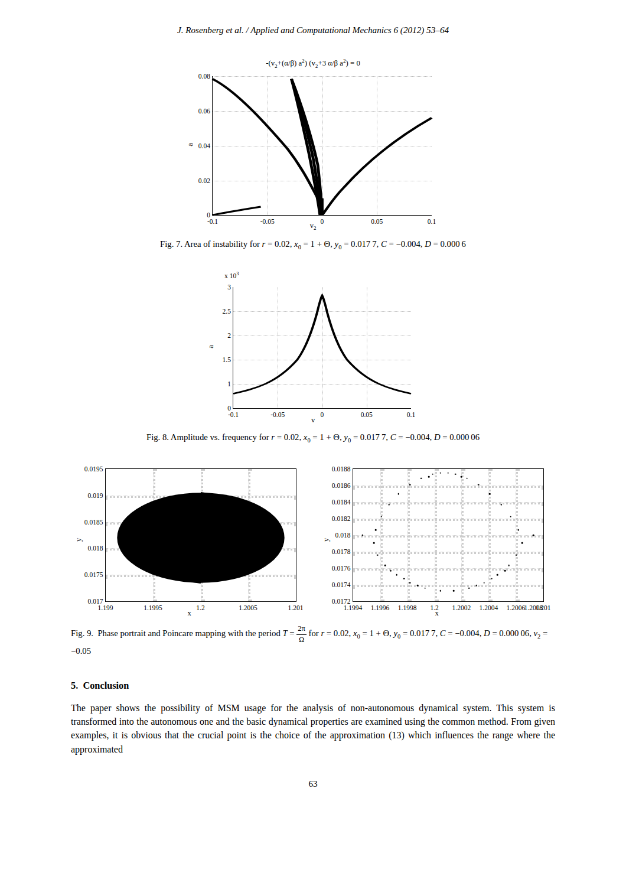J. Rosenberg et al. / Applied and Computational Mechanics 6 (2012) 53–64
-(v2+(α/β) a2) (v2+3 α/β a2) = 0
a
v2
0.08
0.06
0.04
0.02
0
-0.1
-0.05
0
0.05
0.1
Fig. 7. Area of instability for r = 0.02, x0 = 1 + Θ, y0 = 0.017 7, C = −0.004, D = 0.000 6
x 103
a
v
3
2.5
2
1.5
1
0
-0.1
-0.05
0
0.05
0.1
Fig. 8. Amplitude vs. frequency for r = 0.02, x0 = 1 + Θ, y0 = 0.017 7, C = −0.004, D = 0.000 06
y
x
0.0195
0.019
0.0185
0.018
0.0175
0.017
1.199
1.1995
1.2
1.2005
1.201
y
x
0.0188
0.0186
0.0184
0.0182
0.018
0.0178
0.0176
0.0174
0.0172
1.1994
1.1996
1.1998
1.2
1.2002
1.2004
1.2006
1.2008
1.201
Fig. 9. Phase portrait and Poincare mapping with the period T = 2π Ω for r = 0.02, x0 = 1 + Θ, y0 = 0.017 7, C = −0.004, D = 0.000 06, ν2 = −0.05
5. Conclusion
The paper shows the possibility of MSM usage for the analysis of non-autonomous dynamical system. This system is transformed into the autonomous one and the basic dynamical properties are examined using the common method. From given examples, it is obvious that the crucial point is the choice of the approximation (13) which influences the range where the approximated
63